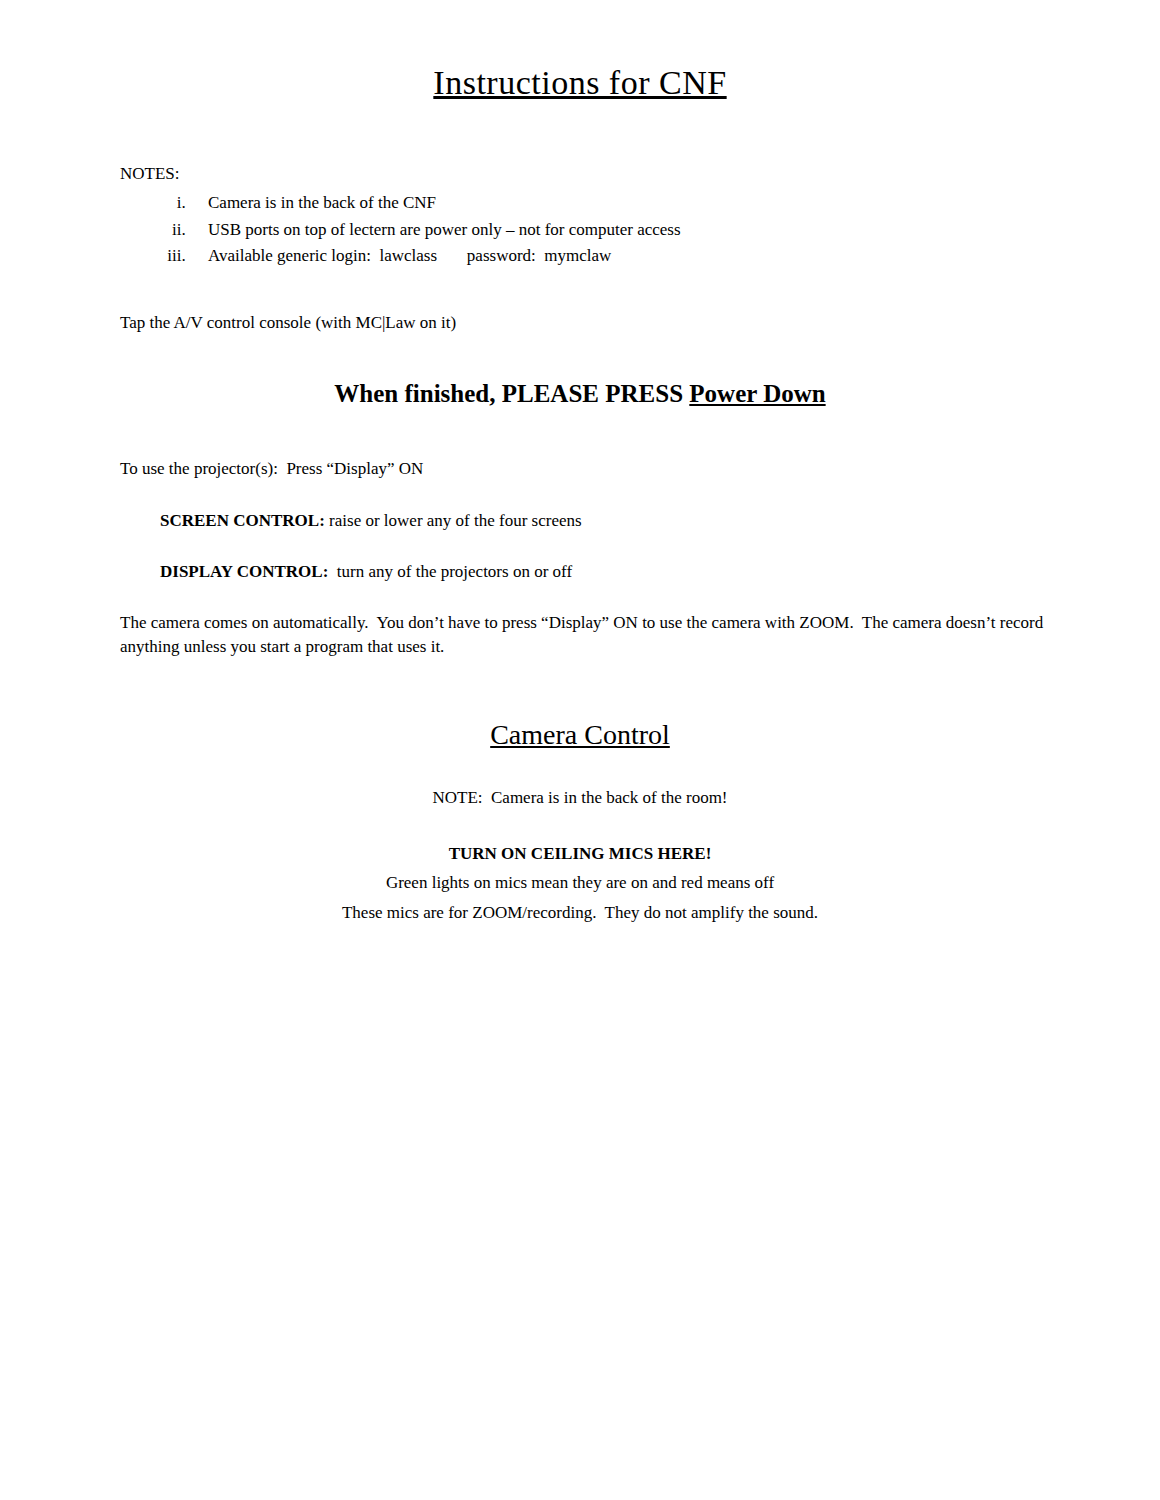Instructions for CNF
NOTES:
Camera is in the back of the CNF
USB ports on top of lectern are power only – not for computer access
Available generic login: lawclass password: mymclaw
Tap the A/V control console (with MC|Law on it)
When finished, PLEASE PRESS Power Down
To use the projector(s): Press “Display” ON
SCREEN CONTROL: raise or lower any of the four screens
DISPLAY CONTROL: turn any of the projectors on or off
The camera comes on automatically. You don’t have to press “Display” ON to use the camera with ZOOM. The camera doesn’t record anything unless you start a program that uses it.
Camera Control
NOTE: Camera is in the back of the room!
TURN ON CEILING MICS HERE!
Green lights on mics mean they are on and red means off
These mics are for ZOOM/recording. They do not amplify the sound.